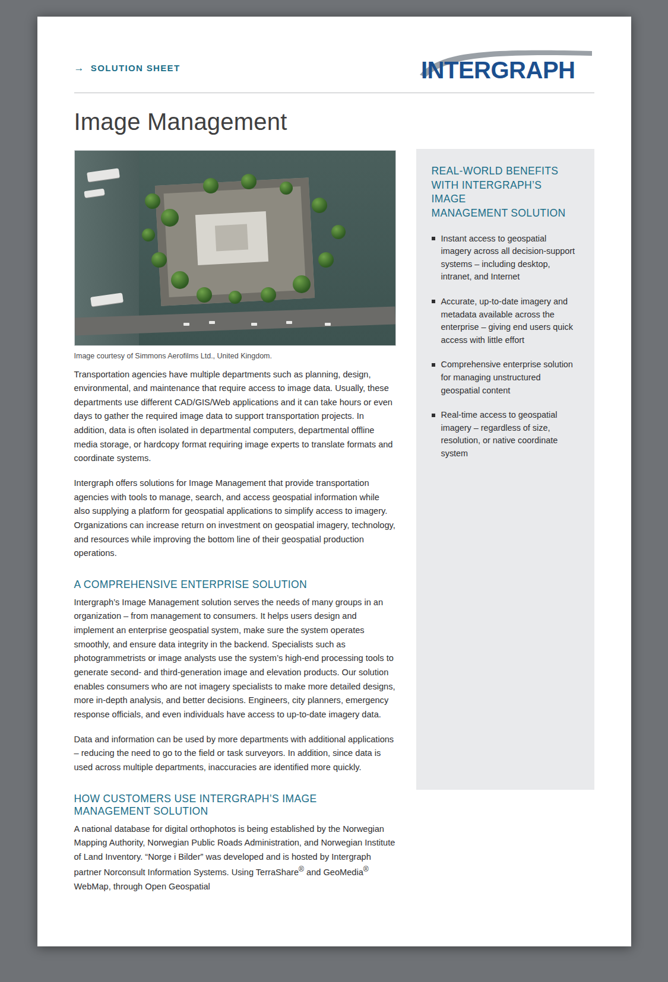→ Solution Sheet
INTERGRAPH
Image Management
Image courtesy of Simmons Aerofilms Ltd., United Kingdom.
Transportation agencies have multiple departments such as planning, design, environmental, and maintenance that require access to image data. Usually, these departments use different CAD/GIS/Web applications and it can take hours or even days to gather the required image data to support transportation projects. In addition, data is often isolated in departmental computers, departmental offline media storage, or hardcopy format requiring image experts to translate formats and coordinate systems.
Intergraph offers solutions for Image Management that provide transportation agencies with tools to manage, search, and access geospatial information while also supplying a platform for geospatial applications to simplify access to imagery. Organizations can increase return on investment on geospatial imagery, technology, and resources while improving the bottom line of their geospatial production operations.
A Comprehensive Enterprise Solution
Intergraph’s Image Management solution serves the needs of many groups in an organization – from management to consumers. It helps users design and implement an enterprise geospatial system, make sure the system operates smoothly, and ensure data integrity in the backend. Specialists such as photogrammetrists or image analysts use the system’s high-end processing tools to generate second- and third-generation image and elevation products. Our solution enables consumers who are not imagery specialists to make more detailed designs, more in-depth analysis, and better decisions. Engineers, city planners, emergency response officials, and even individuals have access to up-to-date imagery data.
Data and information can be used by more departments with additional applications – reducing the need to go to the field or task surveyors. In addition, since data is used across multiple departments, inaccuracies are identified more quickly.
How Customers Use Intergraph’s Image Management Solution
A national database for digital orthophotos is being established by the Norwegian Mapping Authority, Norwegian Public Roads Administration, and Norwegian Institute of Land Inventory. “Norge i Bilder” was developed and is hosted by Intergraph partner Norconsult Information Systems. Using TerraShare® and GeoMedia® WebMap, through Open Geospatial
Real-World Benefits
with Intergraph’s Image
Management Solution
Instant access to geospatial imagery across all decision-support systems – including desktop, intranet, and Internet
Accurate, up-to-date imagery and metadata available across the enterprise – giving end users quick access with little effort
Comprehensive enterprise solution for managing unstructured geospatial content
Real-time access to geospatial imagery – regardless of size, resolution, or native coordinate system